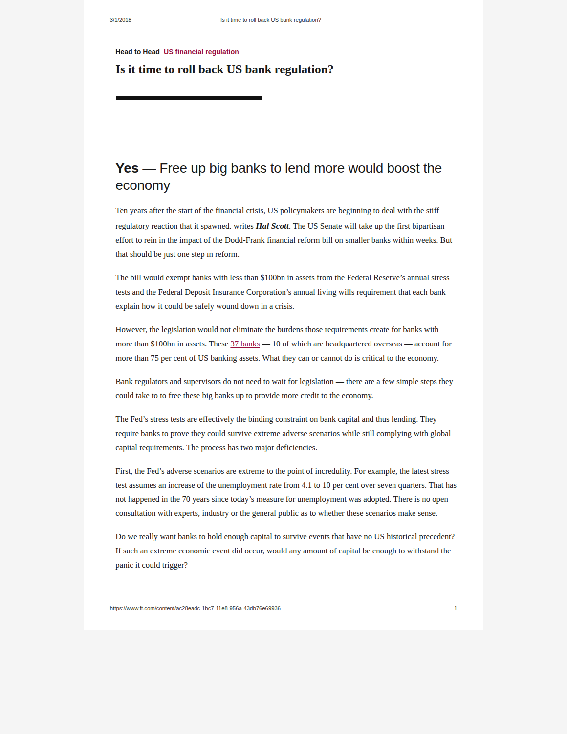3/1/2018
Is it time to roll back US bank regulation?
Head to Head US financial regulation
Is it time to roll back US bank regulation?
Yes — Free up big banks to lend more would boost the economy
Ten years after the start of the financial crisis, US policymakers are beginning to deal with the stiff regulatory reaction that it spawned, writes Hal Scott. The US Senate will take up the first bipartisan effort to rein in the impact of the Dodd-Frank financial reform bill on smaller banks within weeks. But that should be just one step in reform.
The bill would exempt banks with less than $100bn in assets from the Federal Reserve’s annual stress tests and the Federal Deposit Insurance Corporation’s annual living wills requirement that each bank explain how it could be safely wound down in a crisis.
However, the legislation would not eliminate the burdens those requirements create for banks with more than $100bn in assets. These 37 banks — 10 of which are headquartered overseas — account for more than 75 per cent of US banking assets. What they can or cannot do is critical to the economy.
Bank regulators and supervisors do not need to wait for legislation — there are a few simple steps they could take to to free these big banks up to provide more credit to the economy.
The Fed’s stress tests are effectively the binding constraint on bank capital and thus lending. They require banks to prove they could survive extreme adverse scenarios while still complying with global capital requirements. The process has two major deficiencies.
First, the Fed’s adverse scenarios are extreme to the point of incredulity. For example, the latest stress test assumes an increase of the unemployment rate from 4.1 to 10 per cent over seven quarters. That has not happened in the 70 years since today’s measure for unemployment was adopted. There is no open consultation with experts, industry or the general public as to whether these scenarios make sense.
Do we really want banks to hold enough capital to survive events that have no US historical precedent? If such an extreme economic event did occur, would any amount of capital be enough to withstand the panic it could trigger?
https://www.ft.com/content/ac28eadc-1bc7-11e8-956a-43db76e69936 1